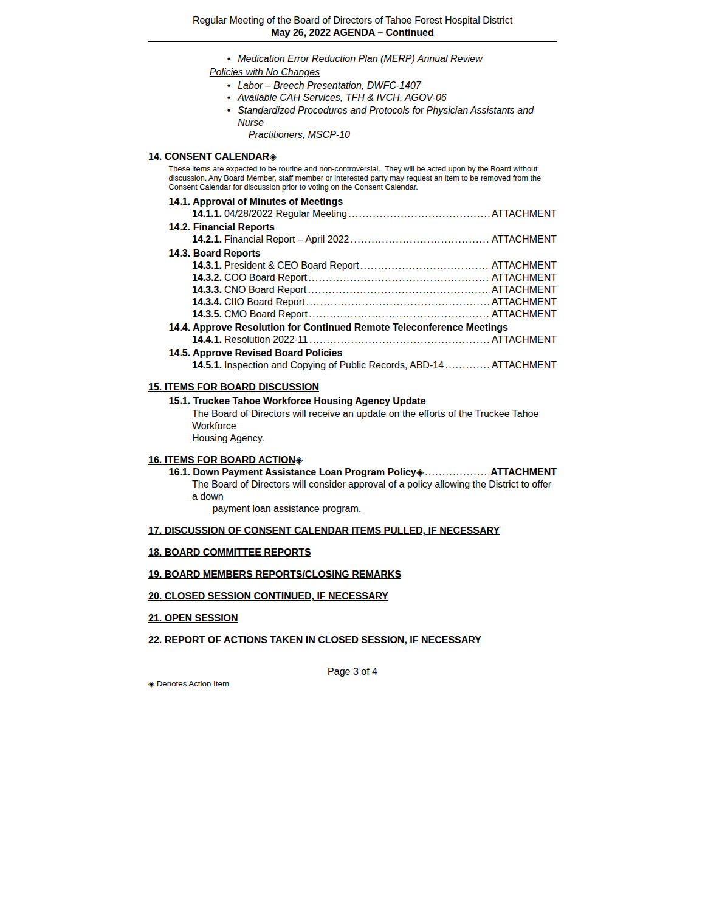Regular Meeting of the Board of Directors of Tahoe Forest Hospital District
May 26, 2022 AGENDA – Continued
Medication Error Reduction Plan (MERP) Annual Review
Policies with No Changes
Labor – Breech Presentation, DWFC-1407
Available CAH Services, TFH & IVCH, AGOV-06
Standardized Procedures and Protocols for Physician Assistants and Nurse
Practitioners, MSCP-10
14. CONSENT CALENDAR◈
These items are expected to be routine and non-controversial. They will be acted upon by the Board without discussion. Any Board Member, staff member or interested party may request an item to be removed from the Consent Calendar for discussion prior to voting on the Consent Calendar.
14.1. Approval of Minutes of Meetings
14.1.1. 04/28/2022 Regular Meeting .................................................................................. ATTACHMENT
14.2. Financial Reports
14.2.1. Financial Report – April 2022 .................................................................................. ATTACHMENT
14.3. Board Reports
14.3.1. President & CEO Board Report .................................................................................. ATTACHMENT
14.3.2. COO Board Report .................................................................................. ATTACHMENT
14.3.3. CNO Board Report .................................................................................. ATTACHMENT
14.3.4. CIIO Board Report .................................................................................. ATTACHMENT
14.3.5. CMO Board Report .................................................................................. ATTACHMENT
14.4. Approve Resolution for Continued Remote Teleconference Meetings
14.4.1. Resolution 2022-11 .................................................................................. ATTACHMENT
14.5. Approve Revised Board Policies
14.5.1. Inspection and Copying of Public Records, ABD-14 .................................................................................. ATTACHMENT
15. ITEMS FOR BOARD DISCUSSION
15.1. Truckee Tahoe Workforce Housing Agency Update
The Board of Directors will receive an update on the efforts of the Truckee Tahoe Workforce
Housing Agency.
16. ITEMS FOR BOARD ACTION◈
16.1. Down Payment Assistance Loan Program Policy◈ .................................................................................. ATTACHMENT
The Board of Directors will consider approval of a policy allowing the District to offer a down payment loan assistance program.
17. DISCUSSION OF CONSENT CALENDAR ITEMS PULLED, IF NECESSARY
18. BOARD COMMITTEE REPORTS
19. BOARD MEMBERS REPORTS/CLOSING REMARKS
20. CLOSED SESSION CONTINUED, IF NECESSARY
21. OPEN SESSION
22. REPORT OF ACTIONS TAKEN IN CLOSED SESSION, IF NECESSARY
Page 3 of 4
◈ Denotes Action Item